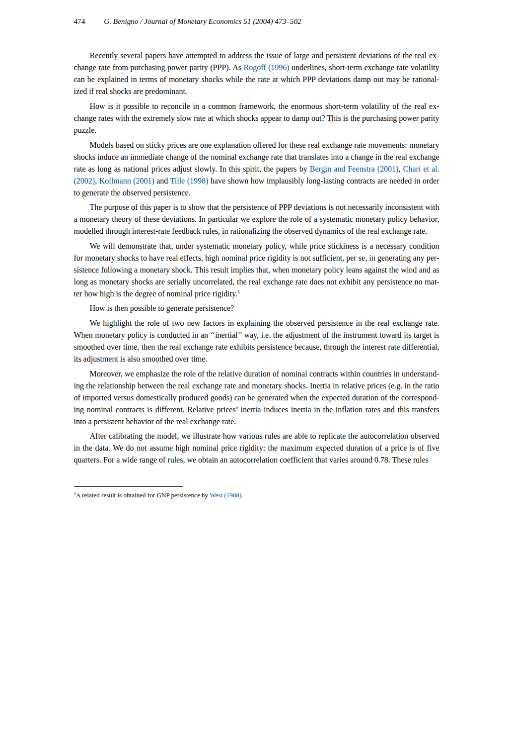474 G. Benigno / Journal of Monetary Economics 51 (2004) 473–502
Recently several papers have attempted to address the issue of large and persistent deviations of the real exchange rate from purchasing power parity (PPP). As Rogoff (1996) underlines, short-term exchange rate volatility can be explained in terms of monetary shocks while the rate at which PPP deviations damp out may be rationalized if real shocks are predominant.
How is it possible to reconcile in a common framework, the enormous short-term volatility of the real exchange rates with the extremely slow rate at which shocks appear to damp out? This is the purchasing power parity puzzle.
Models based on sticky prices are one explanation offered for these real exchange rate movements: monetary shocks induce an immediate change of the nominal exchange rate that translates into a change in the real exchange rate as long as national prices adjust slowly. In this spirit, the papers by Bergin and Feenstra (2001), Chari et al. (2002), Kollmann (2001) and Tille (1998) have shown how implausibly long-lasting contracts are needed in order to generate the observed persistence.
The purpose of this paper is to show that the persistence of PPP deviations is not necessarily inconsistent with a monetary theory of these deviations. In particular we explore the role of a systematic monetary policy behavior, modelled through interest-rate feedback rules, in rationalizing the observed dynamics of the real exchange rate.
We will demonstrate that, under systematic monetary policy, while price stickiness is a necessary condition for monetary shocks to have real effects, high nominal price rigidity is not sufficient, per se, in generating any persistence following a monetary shock. This result implies that, when monetary policy leans against the wind and as long as monetary shocks are serially uncorrelated, the real exchange rate does not exhibit any persistence no matter how high is the degree of nominal price rigidity.1
How is then possible to generate persistence?
We highlight the role of two new factors in explaining the observed persistence in the real exchange rate. When monetary policy is conducted in an ‘‘inertial’’ way, i.e. the adjustment of the instrument toward its target is smoothed over time, then the real exchange rate exhibits persistence because, through the interest rate differential, its adjustment is also smoothed over time.
Moreover, we emphasize the role of the relative duration of nominal contracts within countries in understanding the relationship between the real exchange rate and monetary shocks. Inertia in relative prices (e.g. in the ratio of imported versus domestically produced goods) can be generated when the expected duration of the corresponding nominal contracts is different. Relative prices’ inertia induces inertia in the inflation rates and this transfers into a persistent behavior of the real exchange rate.
After calibrating the model, we illustrate how various rules are able to replicate the autocorrelation observed in the data. We do not assume high nominal price rigidity: the maximum expected duration of a price is of five quarters. For a wide range of rules, we obtain an autocorrelation coefficient that varies around 0.78. These rules
1A related result is obtained for GNP persistence by West (1988).